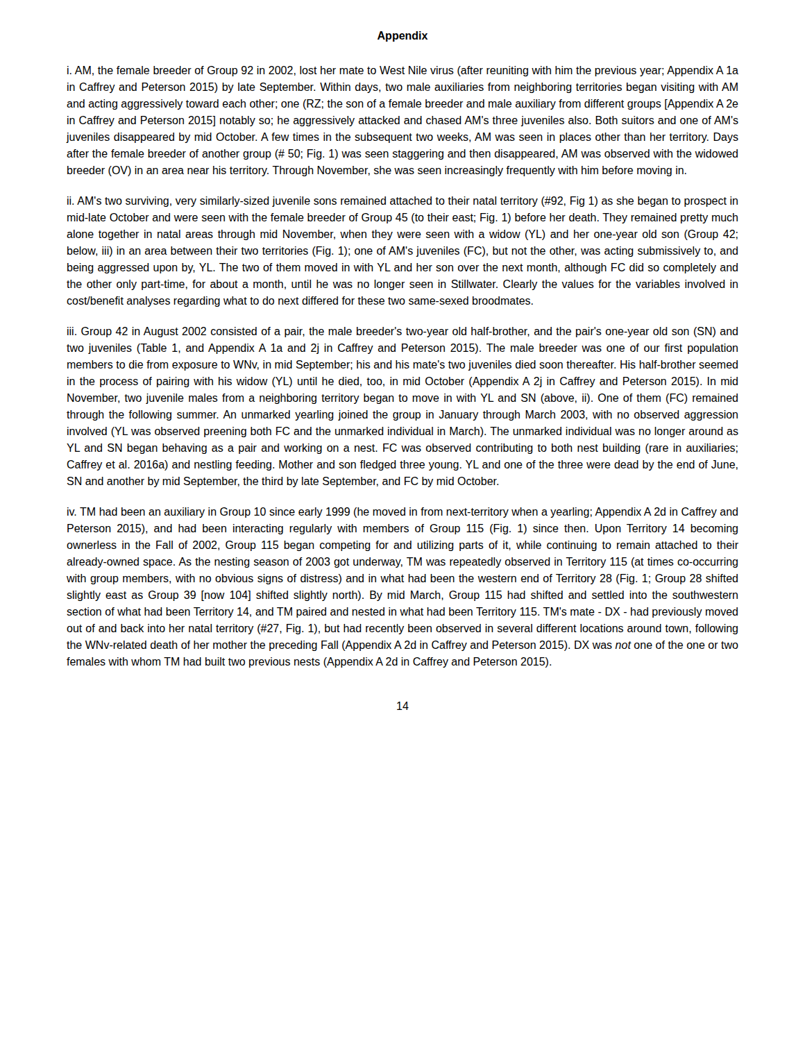Appendix
i. AM, the female breeder of Group 92 in 2002, lost her mate to West Nile virus (after reuniting with him the previous year; Appendix A 1a in Caffrey and Peterson 2015) by late September. Within days, two male auxiliaries from neighboring territories began visiting with AM and acting aggressively toward each other; one (RZ; the son of a female breeder and male auxiliary from different groups [Appendix A 2e in Caffrey and Peterson 2015] notably so; he aggressively attacked and chased AM's three juveniles also. Both suitors and one of AM's juveniles disappeared by mid October. A few times in the subsequent two weeks, AM was seen in places other than her territory. Days after the female breeder of another group (# 50; Fig. 1) was seen staggering and then disappeared, AM was observed with the widowed breeder (OV) in an area near his territory. Through November, she was seen increasingly frequently with him before moving in.
ii. AM's two surviving, very similarly-sized juvenile sons remained attached to their natal territory (#92, Fig 1) as she began to prospect in mid-late October and were seen with the female breeder of Group 45 (to their east; Fig. 1) before her death. They remained pretty much alone together in natal areas through mid November, when they were seen with a widow (YL) and her one-year old son (Group 42; below, iii) in an area between their two territories (Fig. 1); one of AM's juveniles (FC), but not the other, was acting submissively to, and being aggressed upon by, YL. The two of them moved in with YL and her son over the next month, although FC did so completely and the other only part-time, for about a month, until he was no longer seen in Stillwater. Clearly the values for the variables involved in cost/benefit analyses regarding what to do next differed for these two same-sexed broodmates.
iii. Group 42 in August 2002 consisted of a pair, the male breeder's two-year old half-brother, and the pair's one-year old son (SN) and two juveniles (Table 1, and Appendix A 1a and 2j in Caffrey and Peterson 2015). The male breeder was one of our first population members to die from exposure to WNv, in mid September; his and his mate's two juveniles died soon thereafter. His half-brother seemed in the process of pairing with his widow (YL) until he died, too, in mid October (Appendix A 2j in Caffrey and Peterson 2015). In mid November, two juvenile males from a neighboring territory began to move in with YL and SN (above, ii). One of them (FC) remained through the following summer. An unmarked yearling joined the group in January through March 2003, with no observed aggression involved (YL was observed preening both FC and the unmarked individual in March). The unmarked individual was no longer around as YL and SN began behaving as a pair and working on a nest. FC was observed contributing to both nest building (rare in auxiliaries; Caffrey et al. 2016a) and nestling feeding. Mother and son fledged three young. YL and one of the three were dead by the end of June, SN and another by mid September, the third by late September, and FC by mid October.
iv. TM had been an auxiliary in Group 10 since early 1999 (he moved in from next-territory when a yearling; Appendix A 2d in Caffrey and Peterson 2015), and had been interacting regularly with members of Group 115 (Fig. 1) since then. Upon Territory 14 becoming ownerless in the Fall of 2002, Group 115 began competing for and utilizing parts of it, while continuing to remain attached to their already-owned space. As the nesting season of 2003 got underway, TM was repeatedly observed in Territory 115 (at times co-occurring with group members, with no obvious signs of distress) and in what had been the western end of Territory 28 (Fig. 1; Group 28 shifted slightly east as Group 39 [now 104] shifted slightly north). By mid March, Group 115 had shifted and settled into the southwestern section of what had been Territory 14, and TM paired and nested in what had been Territory 115. TM's mate - DX - had previously moved out of and back into her natal territory (#27, Fig. 1), but had recently been observed in several different locations around town, following the WNv-related death of her mother the preceding Fall (Appendix A 2d in Caffrey and Peterson 2015). DX was not one of the one or two females with whom TM had built two previous nests (Appendix A 2d in Caffrey and Peterson 2015).
14